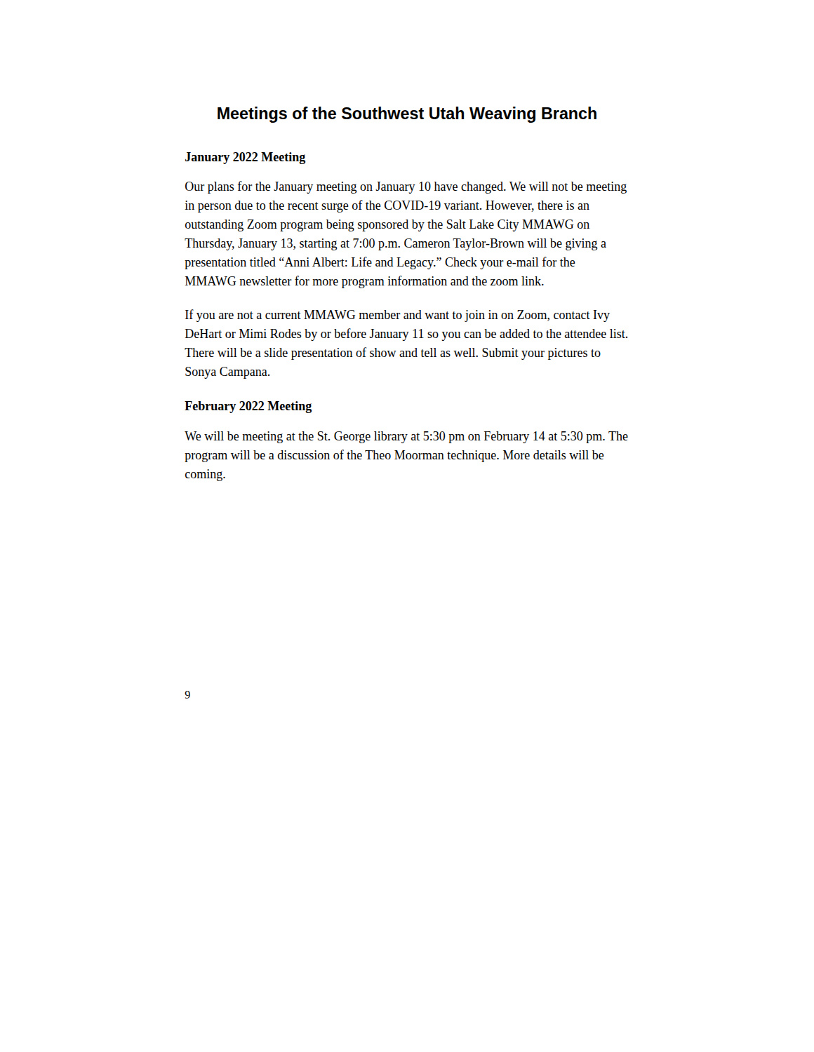Meetings of the Southwest Utah Weaving Branch
January 2022 Meeting
Our plans for the January meeting on January 10 have changed. We will not be meeting in person due to the recent surge of the COVID-19 variant. However, there is an outstanding Zoom program being sponsored by the Salt Lake City MMAWG on Thursday, January 13, starting at 7:00 p.m. Cameron Taylor-Brown will be giving a presentation titled “Anni Albert: Life and Legacy.” Check your e-mail for the MMAWG newsletter for more program information and the zoom link.
If you are not a current MMAWG member and want to join in on Zoom, contact Ivy DeHart or Mimi Rodes by or before January 11 so you can be added to the attendee list. There will be a slide presentation of show and tell as well. Submit your pictures to Sonya Campana.
February 2022 Meeting
We will be meeting at the St. George library at 5:30 pm on February 14 at 5:30 pm. The program will be a discussion of the Theo Moorman technique. More details will be coming.
9